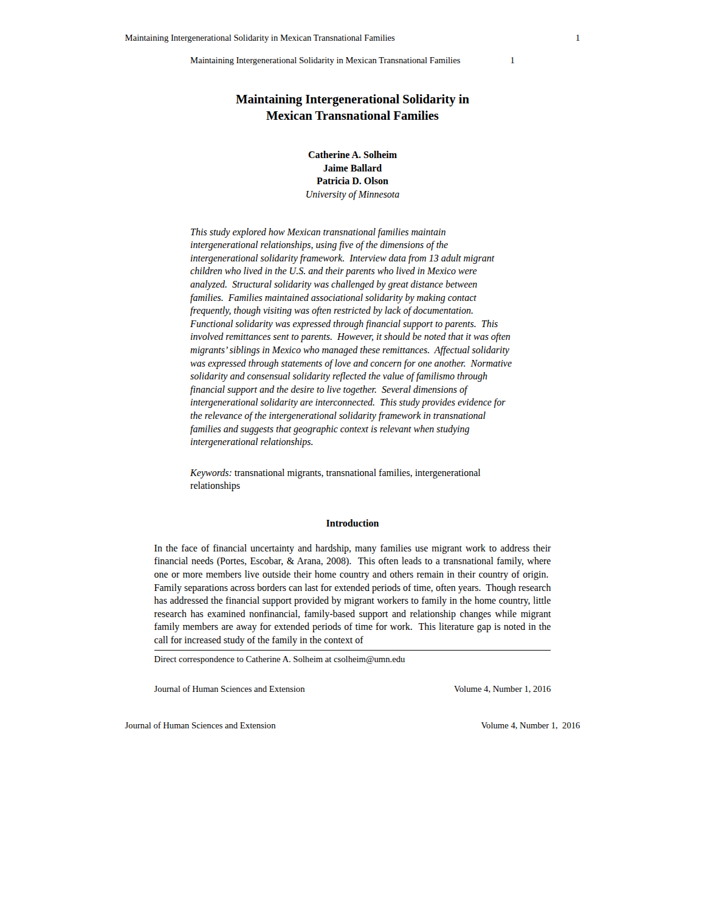Maintaining Intergenerational Solidarity in Mexican Transnational Families 1
Maintaining Intergenerational Solidarity in Mexican Transnational Families 1
Maintaining Intergenerational Solidarity in
Mexican Transnational Families
Catherine A. Solheim
Jaime Ballard
Patricia D. Olson
University of Minnesota
This study explored how Mexican transnational families maintain intergenerational relationships, using five of the dimensions of the intergenerational solidarity framework. Interview data from 13 adult migrant children who lived in the U.S. and their parents who lived in Mexico were analyzed. Structural solidarity was challenged by great distance between families. Families maintained associational solidarity by making contact frequently, though visiting was often restricted by lack of documentation. Functional solidarity was expressed through financial support to parents. This involved remittances sent to parents. However, it should be noted that it was often migrants’ siblings in Mexico who managed these remittances. Affectual solidarity was expressed through statements of love and concern for one another. Normative solidarity and consensual solidarity reflected the value of familismo through financial support and the desire to live together. Several dimensions of intergenerational solidarity are interconnected. This study provides evidence for the relevance of the intergenerational solidarity framework in transnational families and suggests that geographic context is relevant when studying intergenerational relationships.
Keywords: transnational migrants, transnational families, intergenerational relationships
Introduction
In the face of financial uncertainty and hardship, many families use migrant work to address their financial needs (Portes, Escobar, & Arana, 2008). This often leads to a transnational family, where one or more members live outside their home country and others remain in their country of origin. Family separations across borders can last for extended periods of time, often years. Though research has addressed the financial support provided by migrant workers to family in the home country, little research has examined nonfinancial, family-based support and relationship changes while migrant family members are away for extended periods of time for work. This literature gap is noted in the call for increased study of the family in the context of
Direct correspondence to Catherine A. Solheim at csolheim@umn.edu
Journal of Human Sciences and Extension Volume 4, Number 1, 2016
Journal of Human Sciences and Extension Volume 4, Number 1, 2016